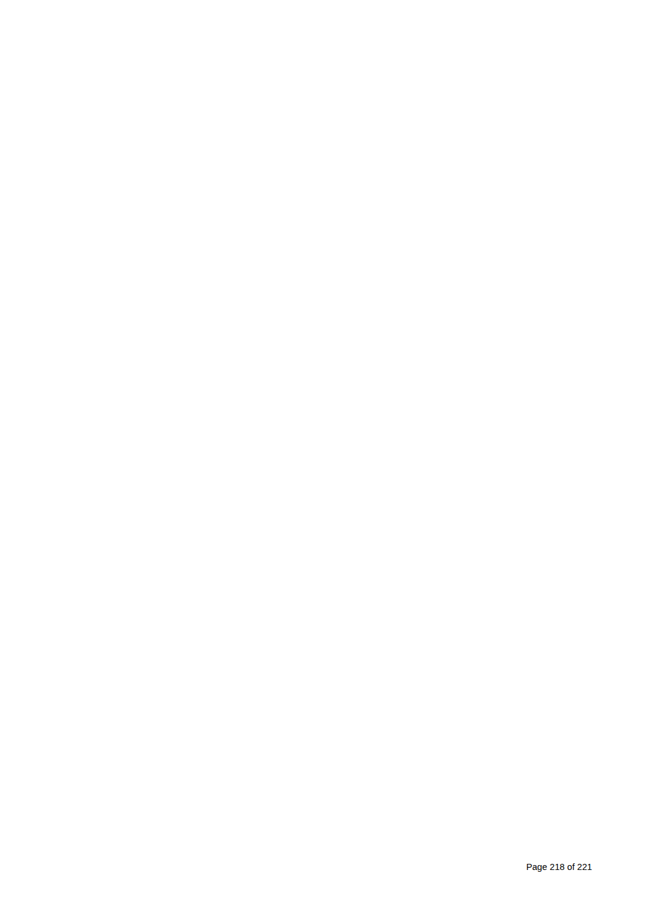Page 218 of 221